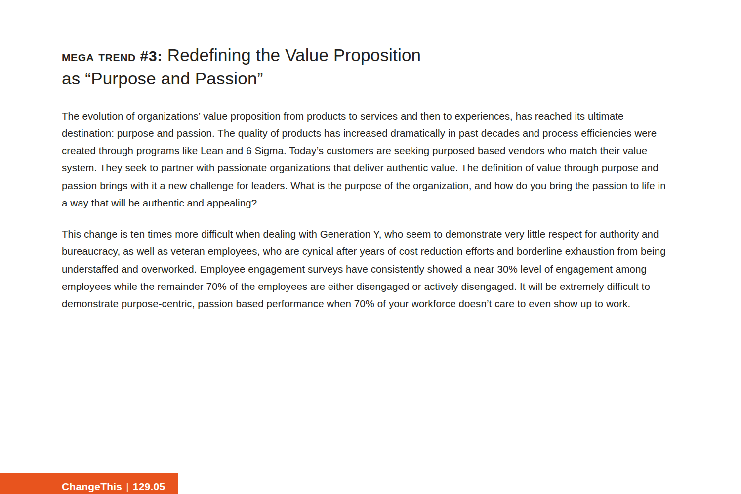Mega Trend #3: Redefining the Value Proposition
as “Purpose and Passion”
The evolution of organizations’ value proposition from products to services and then to experiences, has reached its ultimate destination: purpose and passion. The quality of products has increased dramatically in past decades and process efficiencies were created through programs like Lean and 6 Sigma. Today’s customers are seeking purposed based vendors who match their value system. They seek to partner with passionate organizations that deliver authentic value. The definition of value through purpose and passion brings with it a new challenge for leaders. What is the purpose of the organization, and how do you bring the passion to life in a way that will be authentic and appealing?
This change is ten times more difficult when dealing with Generation Y, who seem to demonstrate very little respect for authority and bureaucracy, as well as veteran employees, who are cynical after years of cost reduction efforts and borderline exhaustion from being understaffed and overworked. Employee engagement surveys have consistently showed a near 30% level of engagement among employees while the remainder 70% of the employees are either disengaged or actively disengaged. It will be extremely difficult to demonstrate purpose-centric, passion based performance when 70% of your workforce doesn’t care to even show up to work.
ChangeThis|129.05